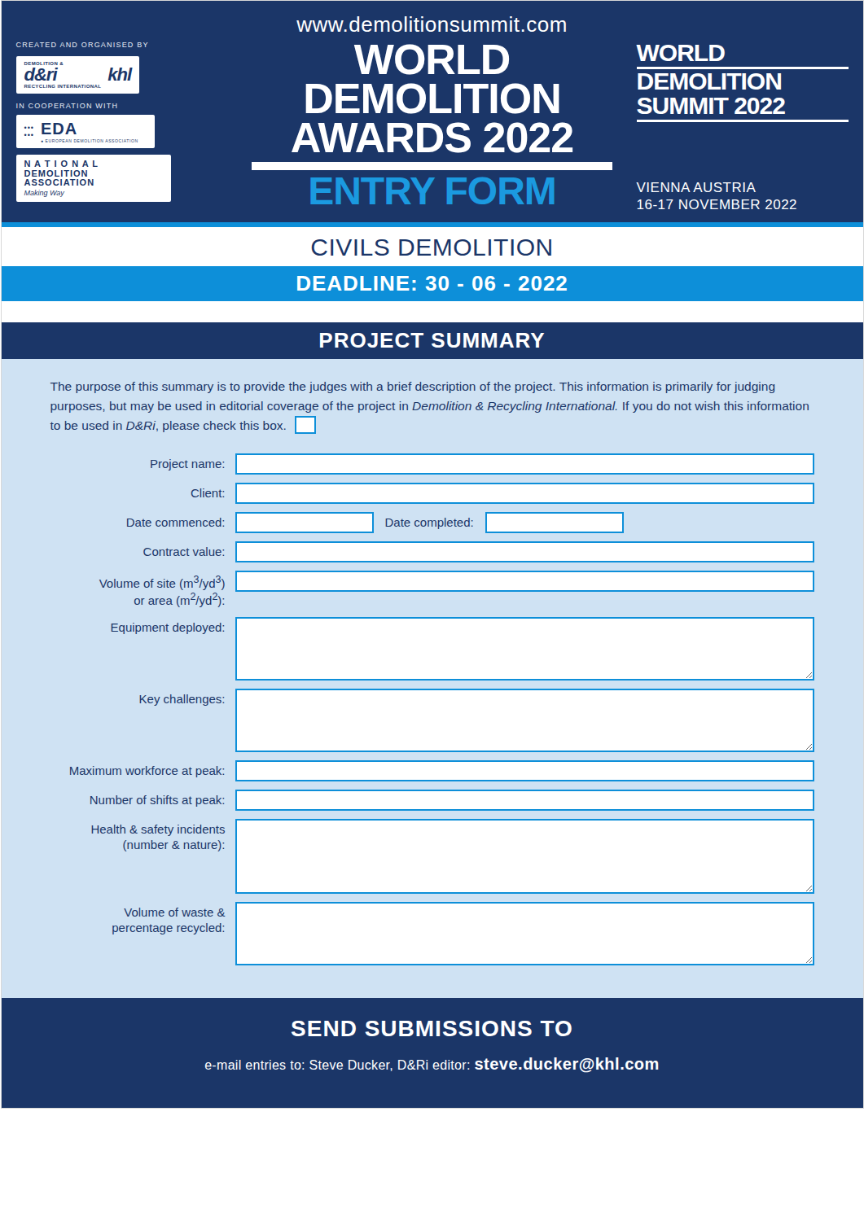www.demolitionsummit.com
Created and organised by
DEMOLITION & d&ri RECYCLING INTERNATIONAL khl
In cooperation with
•••
••• EDA ● European Demolition Association
N A T I O N A L
DEMOLITION
ASSOCIATION
Making Way
WORLD
DEMOLITION
AWARDS 2022
ENTRY FORM
WORLD DEMOLITION SUMMIT 2022
VIENNA AUSTRIA
16-17 NOVEMBER 2022
CIVILS DEMOLITION
DEADLINE: 30 - 06 - 2022
PROJECT SUMMARY
The purpose of this summary is to provide the judges with a brief description of the project. This information is primarily for judging purposes, but may be used in editorial coverage of the project in Demolition & Recycling International. If you do not wish this information to be used in D&Ri, please check this box.
Project name:
Client:
Date commenced:
Date completed:
Contract value:
Volume of site (m3/yd3)or area (m2/yd2):
Equipment deployed:
Key challenges:
Maximum workforce at peak:
Number of shifts at peak:
Health & safety incidents(number & nature):
Volume of waste &percentage recycled:
SEND SUBMISSIONS TO
e-mail entries to: Steve Ducker, D&Ri editor: steve.ducker@khl.com